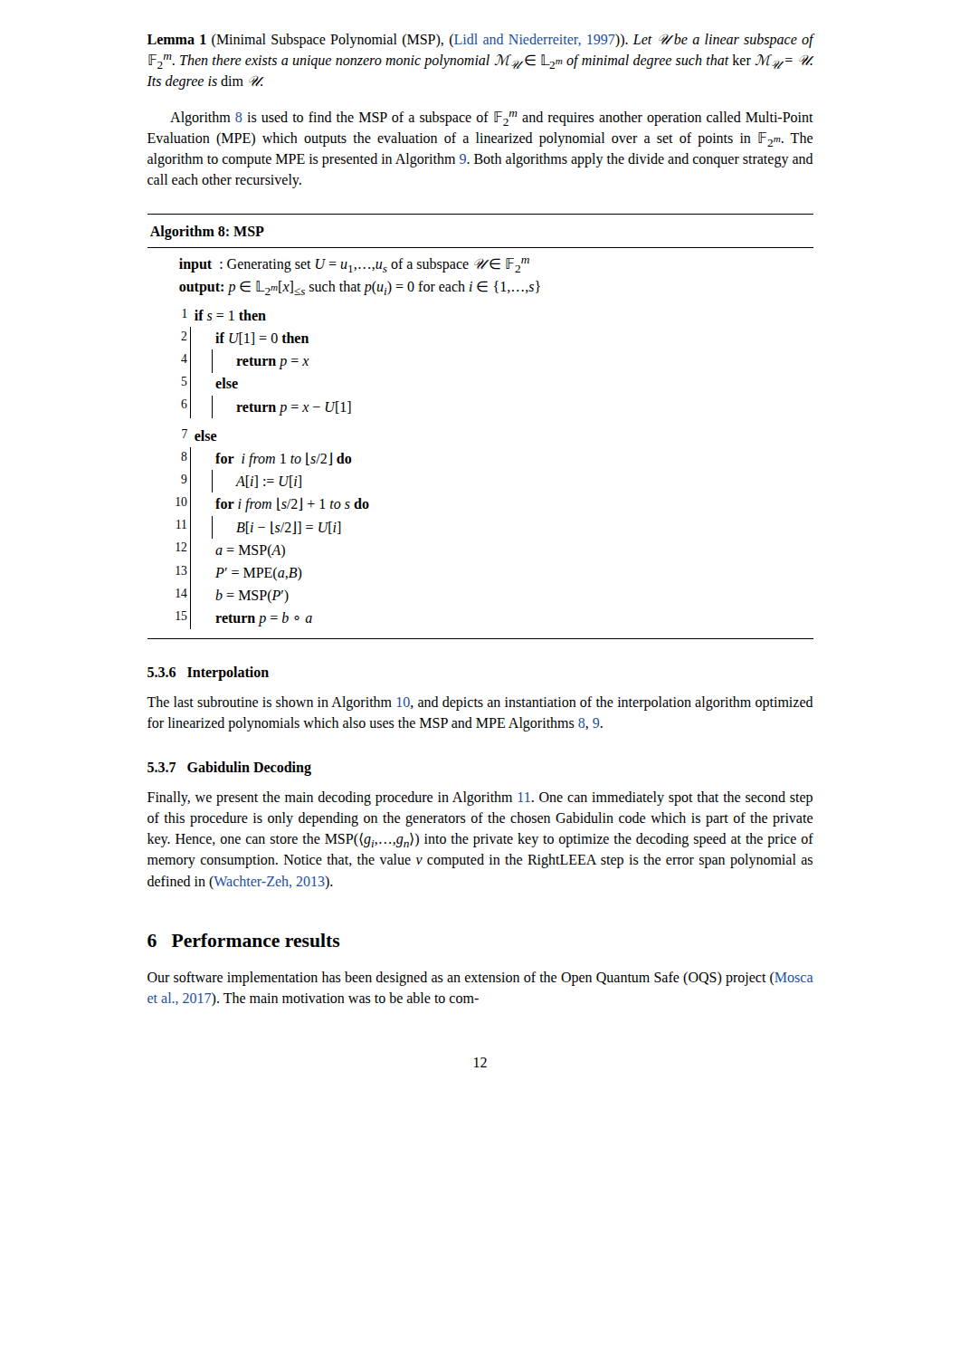Lemma 1 (Minimal Subspace Polynomial (MSP), (Lidl and Niederreiter, 1997)). Let 𝒰 be a linear subspace of 𝔽2m. Then there exists a unique nonzero monic polynomial ℳ𝒰 ∈ 𝕃2m of minimal degree such that ker ℳ𝒰 = 𝒰. Its degree is dim 𝒰.
Algorithm 8 is used to find the MSP of a subspace of 𝔽2m and requires another operation called Multi-Point Evaluation (MPE) which outputs the evaluation of a linearized polynomial over a set of points in 𝔽2m. The algorithm to compute MPE is presented in Algorithm 9. Both algorithms apply the divide and conquer strategy and call each other recursively.
Algorithm 8: MSP
input : Generating set U = u1,…,us of a subspace 𝒰 ∈ 𝔽2m
output: p ∈ 𝕃2m[x]≤s such that p(ui) = 0 for each i ∈ {1,…,s}
| 1 | if s = 1 then |
| 2 | | if U [1] = 0 then |
| 4 | | | return p = x |
| 5 | | else |
| 6 | | | return p = x − U [1] |
| 7 | else |
| 8 | | for i from 1 to ⌊ s /2⌋ do |
| 9 | | | A [ i ] := U [ i ] |
| 10 | | for i from ⌊ s /2⌋ + 1 to s do |
| 11 | | | B [ i − ⌊ s /2⌋] = U [ i ] |
| 12 | | a = MSP( A ) |
| 13 | | P ′ = MPE( a , B ) |
| 14 | | b = MSP( P ′) |
| 15 | | return p = b ∘ a |
5.3.6 Interpolation
The last subroutine is shown in Algorithm 10, and depicts an instantiation of the interpolation algorithm optimized for linearized polynomials which also uses the MSP and MPE Algorithms 8, 9.
5.3.7 Gabidulin Decoding
Finally, we present the main decoding procedure in Algorithm 11. One can immediately spot that the second step of this procedure is only depending on the generators of the chosen Gabidulin code which is part of the private key. Hence, one can store the MSP(⟨gi,…,gn⟩) into the private key to optimize the decoding speed at the price of memory consumption. Notice that, the value v computed in the RightLEEA step is the error span polynomial as defined in (Wachter-Zeh, 2013).
6 Performance results
Our software implementation has been designed as an extension of the Open Quantum Safe (OQS) project (Mosca et al., 2017). The main motivation was to be able to com-
12